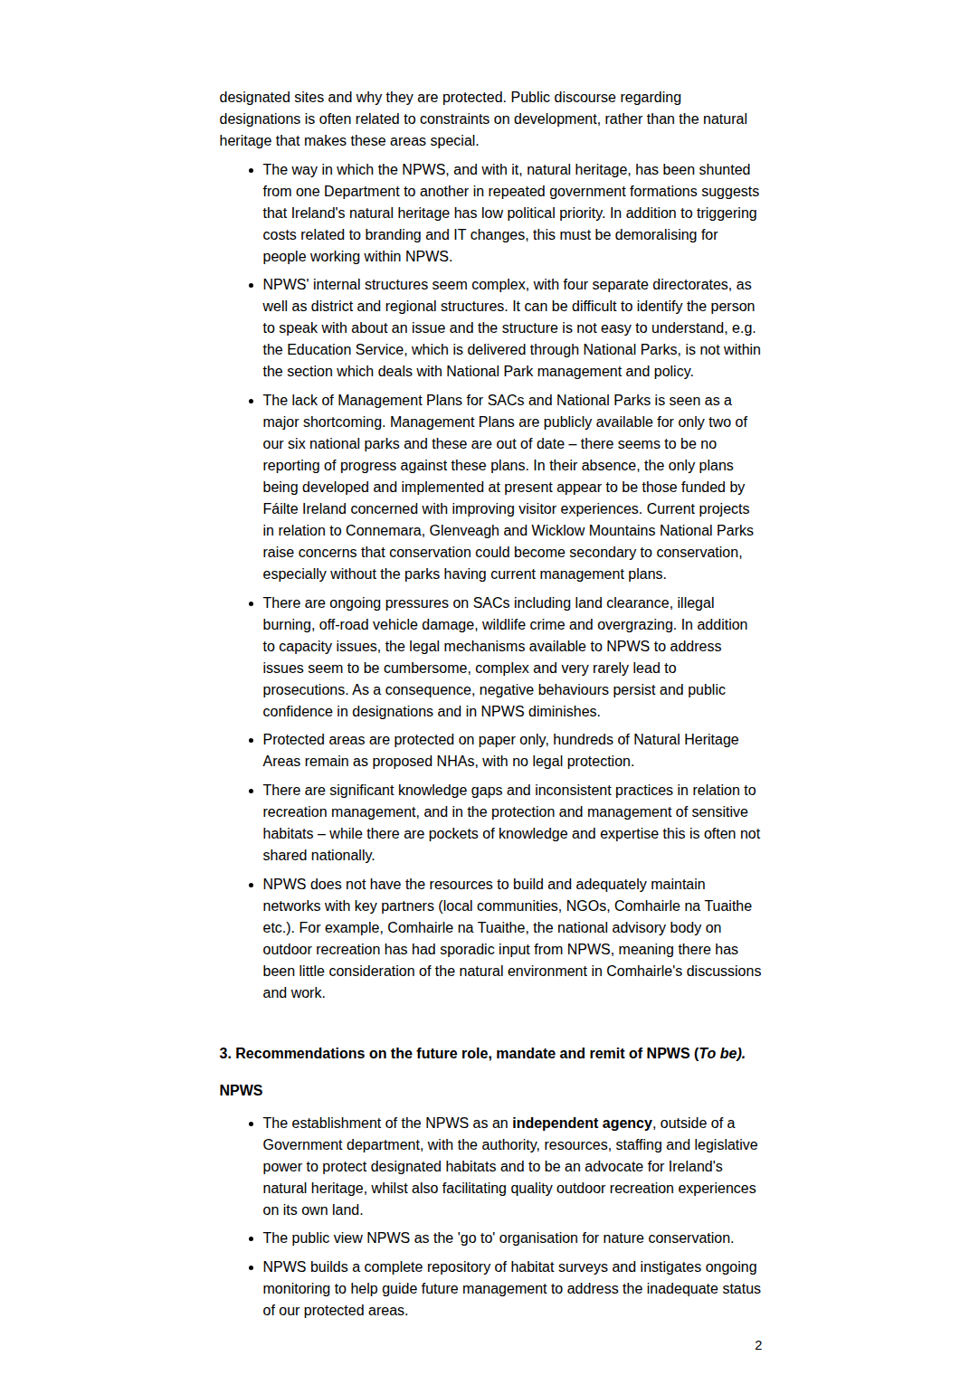designated sites and why they are protected. Public discourse regarding designations is often related to constraints on development, rather than the natural heritage that makes these areas special.
The way in which the NPWS, and with it, natural heritage, has been shunted from one Department to another in repeated government formations suggests that Ireland's natural heritage has low political priority. In addition to triggering costs related to branding and IT changes, this must be demoralising for people working within NPWS.
NPWS' internal structures seem complex, with four separate directorates, as well as district and regional structures. It can be difficult to identify the person to speak with about an issue and the structure is not easy to understand, e.g. the Education Service, which is delivered through National Parks, is not within the section which deals with National Park management and policy.
The lack of Management Plans for SACs and National Parks is seen as a major shortcoming. Management Plans are publicly available for only two of our six national parks and these are out of date – there seems to be no reporting of progress against these plans. In their absence, the only plans being developed and implemented at present appear to be those funded by Fáilte Ireland concerned with improving visitor experiences. Current projects in relation to Connemara, Glenveagh and Wicklow Mountains National Parks raise concerns that conservation could become secondary to conservation, especially without the parks having current management plans.
There are ongoing pressures on SACs including land clearance, illegal burning, off-road vehicle damage, wildlife crime and overgrazing. In addition to capacity issues, the legal mechanisms available to NPWS to address issues seem to be cumbersome, complex and very rarely lead to prosecutions. As a consequence, negative behaviours persist and public confidence in designations and in NPWS diminishes.
Protected areas are protected on paper only, hundreds of Natural Heritage Areas remain as proposed NHAs, with no legal protection.
There are significant knowledge gaps and inconsistent practices in relation to recreation management, and in the protection and management of sensitive habitats – while there are pockets of knowledge and expertise this is often not shared nationally.
NPWS does not have the resources to build and adequately maintain networks with key partners (local communities, NGOs, Comhairle na Tuaithe etc.). For example, Comhairle na Tuaithe, the national advisory body on outdoor recreation has had sporadic input from NPWS, meaning there has been little consideration of the natural environment in Comhairle's discussions and work.
3. Recommendations on the future role, mandate and remit of NPWS (To be).
NPWS
The establishment of the NPWS as an independent agency, outside of a Government department, with the authority, resources, staffing and legislative power to protect designated habitats and to be an advocate for Ireland's natural heritage, whilst also facilitating quality outdoor recreation experiences on its own land.
The public view NPWS as the 'go to' organisation for nature conservation.
NPWS builds a complete repository of habitat surveys and instigates ongoing monitoring to help guide future management to address the inadequate status of our protected areas.
2